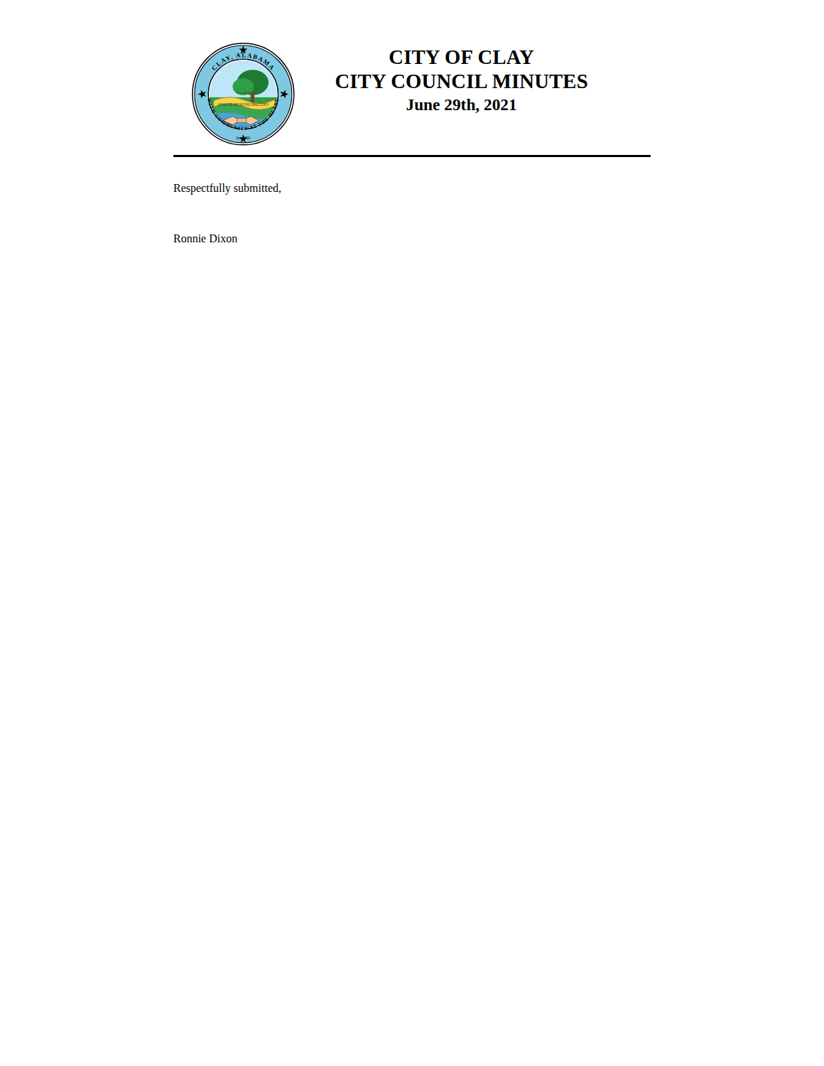LEAGUE OF MUNICIPALITIES Est. 1810 CLAY, ALABAMA WITH COMMUNITY AT THE HEART Inc. 2000
CITY OF CLAY
CITY COUNCIL MINUTES
June 29th, 2021
Respectfully submitted,
Ronnie Dixon